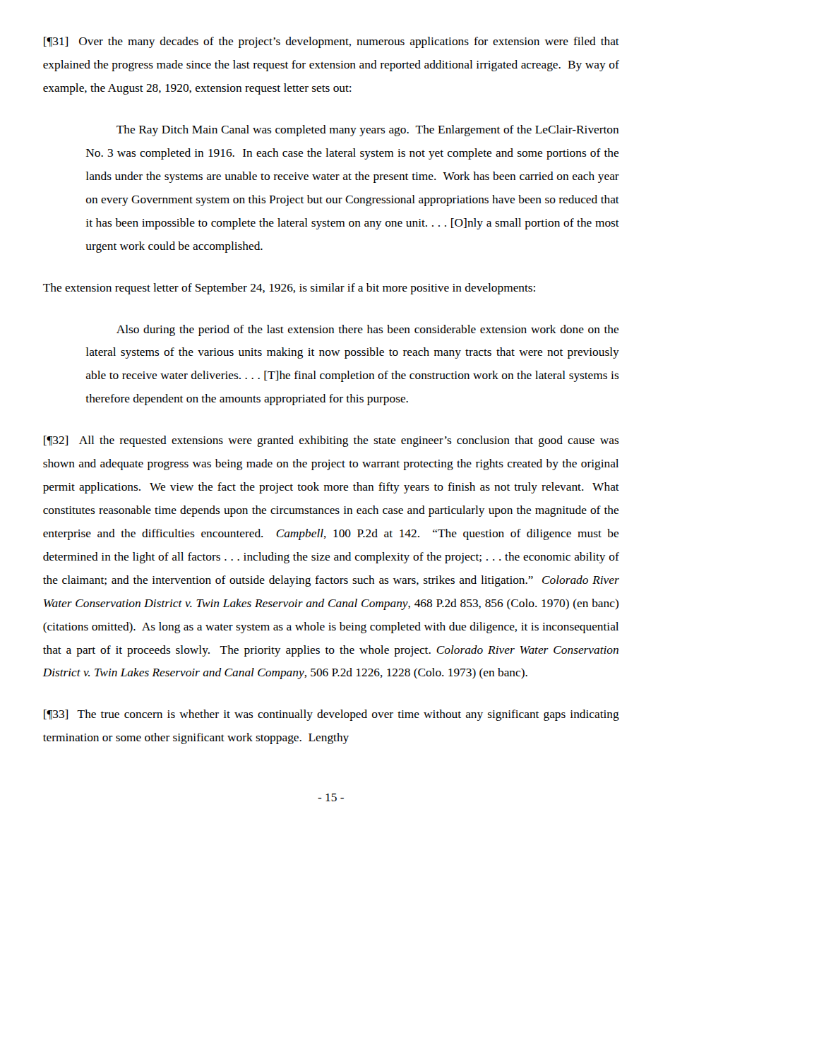[¶31] Over the many decades of the project’s development, numerous applications for extension were filed that explained the progress made since the last request for extension and reported additional irrigated acreage. By way of example, the August 28, 1920, extension request letter sets out:
The Ray Ditch Main Canal was completed many years ago. The Enlargement of the LeClair-Riverton No. 3 was completed in 1916. In each case the lateral system is not yet complete and some portions of the lands under the systems are unable to receive water at the present time. Work has been carried on each year on every Government system on this Project but our Congressional appropriations have been so reduced that it has been impossible to complete the lateral system on any one unit. . . . [O]nly a small portion of the most urgent work could be accomplished.
The extension request letter of September 24, 1926, is similar if a bit more positive in developments:
Also during the period of the last extension there has been considerable extension work done on the lateral systems of the various units making it now possible to reach many tracts that were not previously able to receive water deliveries. . . . [T]he final completion of the construction work on the lateral systems is therefore dependent on the amounts appropriated for this purpose.
[¶32] All the requested extensions were granted exhibiting the state engineer’s conclusion that good cause was shown and adequate progress was being made on the project to warrant protecting the rights created by the original permit applications. We view the fact the project took more than fifty years to finish as not truly relevant. What constitutes reasonable time depends upon the circumstances in each case and particularly upon the magnitude of the enterprise and the difficulties encountered. Campbell, 100 P.2d at 142. “The question of diligence must be determined in the light of all factors . . . including the size and complexity of the project; . . . the economic ability of the claimant; and the intervention of outside delaying factors such as wars, strikes and litigation.” Colorado River Water Conservation District v. Twin Lakes Reservoir and Canal Company, 468 P.2d 853, 856 (Colo. 1970) (en banc) (citations omitted). As long as a water system as a whole is being completed with due diligence, it is inconsequential that a part of it proceeds slowly. The priority applies to the whole project. Colorado River Water Conservation District v. Twin Lakes Reservoir and Canal Company, 506 P.2d 1226, 1228 (Colo. 1973) (en banc).
[¶33] The true concern is whether it was continually developed over time without any significant gaps indicating termination or some other significant work stoppage. Lengthy
- 15 -